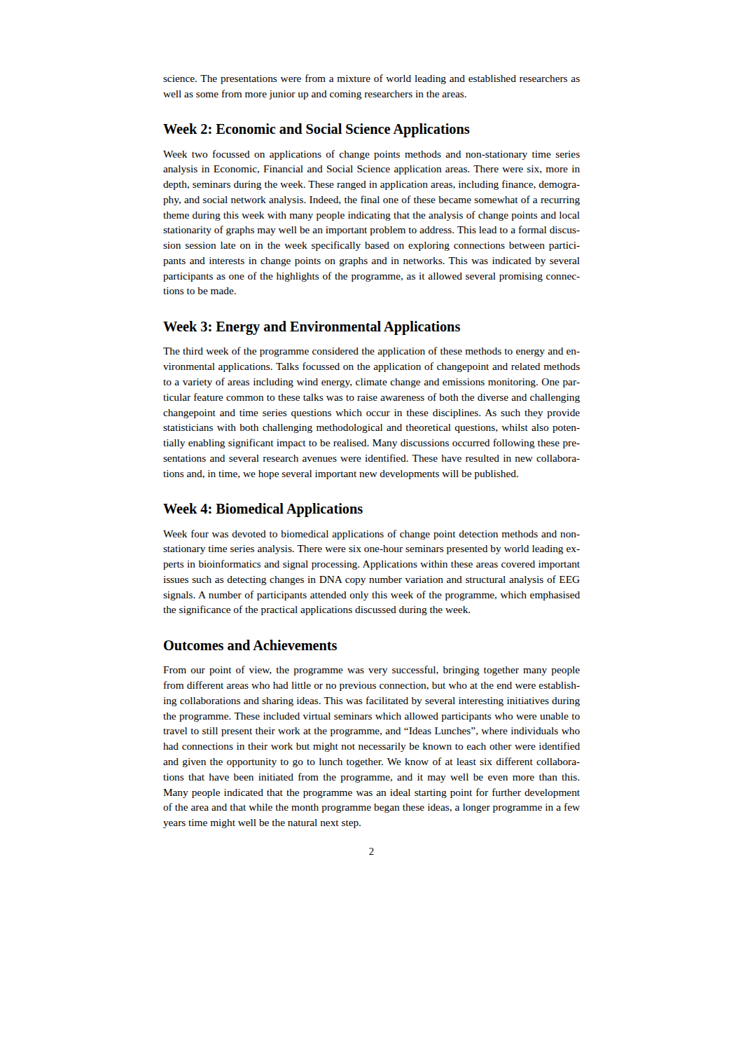science. The presentations were from a mixture of world leading and established researchers as well as some from more junior up and coming researchers in the areas.
Week 2: Economic and Social Science Applications
Week two focussed on applications of change points methods and non-stationary time series analysis in Economic, Financial and Social Science application areas. There were six, more in depth, seminars during the week. These ranged in application areas, including finance, demography, and social network analysis. Indeed, the final one of these became somewhat of a recurring theme during this week with many people indicating that the analysis of change points and local stationarity of graphs may well be an important problem to address. This lead to a formal discussion session late on in the week specifically based on exploring connections between participants and interests in change points on graphs and in networks. This was indicated by several participants as one of the highlights of the programme, as it allowed several promising connections to be made.
Week 3: Energy and Environmental Applications
The third week of the programme considered the application of these methods to energy and environmental applications. Talks focussed on the application of changepoint and related methods to a variety of areas including wind energy, climate change and emissions monitoring. One particular feature common to these talks was to raise awareness of both the diverse and challenging changepoint and time series questions which occur in these disciplines. As such they provide statisticians with both challenging methodological and theoretical questions, whilst also potentially enabling significant impact to be realised. Many discussions occurred following these presentations and several research avenues were identified. These have resulted in new collaborations and, in time, we hope several important new developments will be published.
Week 4: Biomedical Applications
Week four was devoted to biomedical applications of change point detection methods and non-stationary time series analysis. There were six one-hour seminars presented by world leading experts in bioinformatics and signal processing. Applications within these areas covered important issues such as detecting changes in DNA copy number variation and structural analysis of EEG signals. A number of participants attended only this week of the programme, which emphasised the significance of the practical applications discussed during the week.
Outcomes and Achievements
From our point of view, the programme was very successful, bringing together many people from different areas who had little or no previous connection, but who at the end were establishing collaborations and sharing ideas. This was facilitated by several interesting initiatives during the programme. These included virtual seminars which allowed participants who were unable to travel to still present their work at the programme, and “Ideas Lunches”, where individuals who had connections in their work but might not necessarily be known to each other were identified and given the opportunity to go to lunch together. We know of at least six different collaborations that have been initiated from the programme, and it may well be even more than this. Many people indicated that the programme was an ideal starting point for further development of the area and that while the month programme began these ideas, a longer programme in a few years time might well be the natural next step.
2